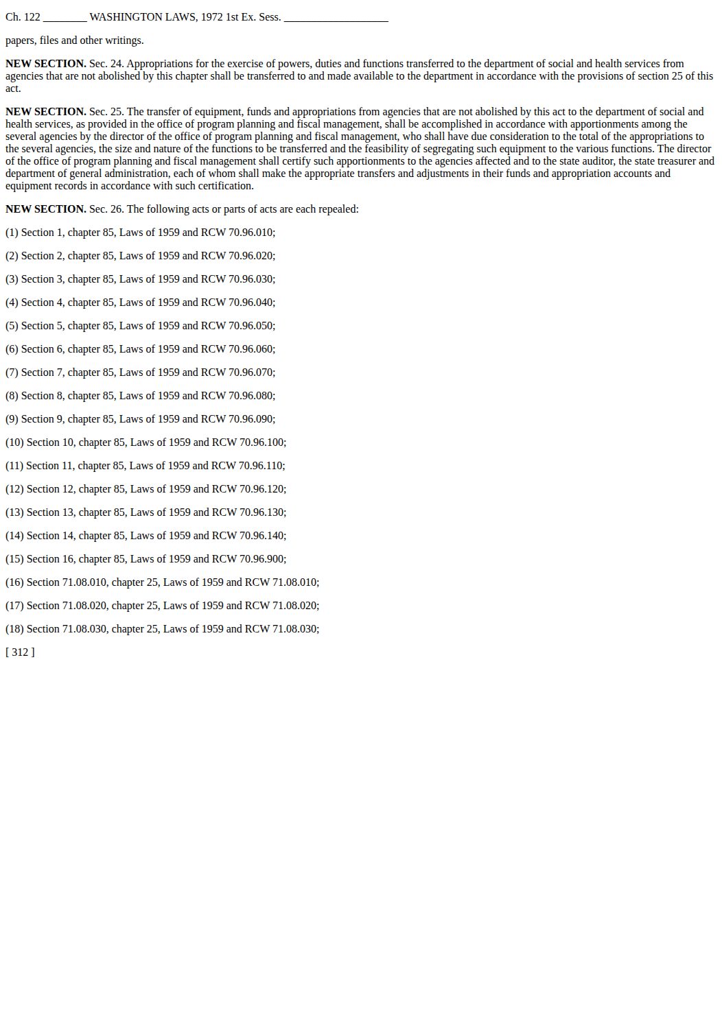Ch. 122 ________ WASHINGTON LAWS, 1972 1st Ex. Sess. ___________________
papers, files and other writings.
NEW SECTION. Sec. 24. Appropriations for the exercise of powers, duties and functions transferred to the department of social and health services from agencies that are not abolished by this chapter shall be transferred to and made available to the department in accordance with the provisions of section 25 of this act.
NEW SECTION. Sec. 25. The transfer of equipment, funds and appropriations from agencies that are not abolished by this act to the department of social and health services, as provided in the office of program planning and fiscal management, shall be accomplished in accordance with apportionments among the several agencies by the director of the office of program planning and fiscal management, who shall have due consideration to the total of the appropriations to the several agencies, the size and nature of the functions to be transferred and the feasibility of segregating such equipment to the various functions. The director of the office of program planning and fiscal management shall certify such apportionments to the agencies affected and to the state auditor, the state treasurer and department of general administration, each of whom shall make the appropriate transfers and adjustments in their funds and appropriation accounts and equipment records in accordance with such certification.
NEW SECTION. Sec. 26. The following acts or parts of acts are each repealed:
(1) Section 1, chapter 85, Laws of 1959 and RCW 70.96.010;
(2) Section 2, chapter 85, Laws of 1959 and RCW 70.96.020;
(3) Section 3, chapter 85, Laws of 1959 and RCW 70.96.030;
(4) Section 4, chapter 85, Laws of 1959 and RCW 70.96.040;
(5) Section 5, chapter 85, Laws of 1959 and RCW 70.96.050;
(6) Section 6, chapter 85, Laws of 1959 and RCW 70.96.060;
(7) Section 7, chapter 85, Laws of 1959 and RCW 70.96.070;
(8) Section 8, chapter 85, Laws of 1959 and RCW 70.96.080;
(9) Section 9, chapter 85, Laws of 1959 and RCW 70.96.090;
(10) Section 10, chapter 85, Laws of 1959 and RCW 70.96.100;
(11) Section 11, chapter 85, Laws of 1959 and RCW 70.96.110;
(12) Section 12, chapter 85, Laws of 1959 and RCW 70.96.120;
(13) Section 13, chapter 85, Laws of 1959 and RCW 70.96.130;
(14) Section 14, chapter 85, Laws of 1959 and RCW 70.96.140;
(15) Section 16, chapter 85, Laws of 1959 and RCW 70.96.900;
(16) Section 71.08.010, chapter 25, Laws of 1959 and RCW 71.08.010;
(17) Section 71.08.020, chapter 25, Laws of 1959 and RCW 71.08.020;
(18) Section 71.08.030, chapter 25, Laws of 1959 and RCW 71.08.030;
[ 312 ]